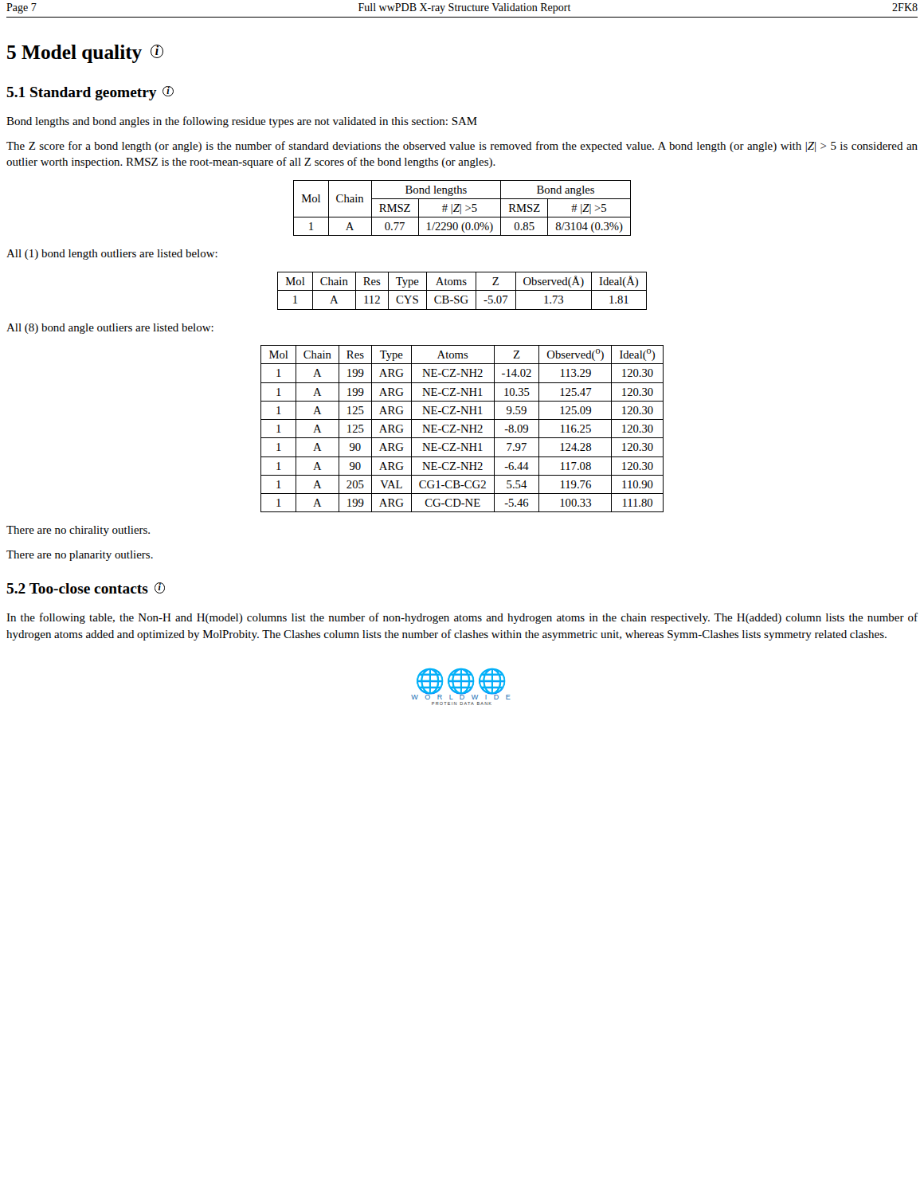Page 7
Full wwPDB X-ray Structure Validation Report
2FK8
5 Model quality i
5.1 Standard geometry i
Bond lengths and bond angles in the following residue types are not validated in this section: SAM
The Z score for a bond length (or angle) is the number of standard deviations the observed value is removed from the expected value. A bond length (or angle) with |Z| > 5 is considered an outlier worth inspection. RMSZ is the root-mean-square of all Z scores of the bond lengths (or angles).
| Mol | Chain | Bond lengths | Bond angles |
| --- | --- | --- | --- |
| RMSZ | # / Z / >5 | RMSZ | # / Z / >5 |
| 1 | A | 0.77 | 1/2290 (0.0%) | 0.85 | 8/3104 (0.3%) |
All (1) bond length outliers are listed below:
| Mol | Chain | Res | Type | Atoms | Z | Observed(Å) | Ideal(Å) |
| --- | --- | --- | --- | --- | --- | --- | --- |
| 1 | A | 112 | CYS | CB-SG | -5.07 | 1.73 | 1.81 |
All (8) bond angle outliers are listed below:
| Mol | Chain | Res | Type | Atoms | Z | Observed( o ) | Ideal( o ) |
| --- | --- | --- | --- | --- | --- | --- | --- |
| 1 | A | 199 | ARG | NE-CZ-NH2 | -14.02 | 113.29 | 120.30 |
| 1 | A | 199 | ARG | NE-CZ-NH1 | 10.35 | 125.47 | 120.30 |
| 1 | A | 125 | ARG | NE-CZ-NH1 | 9.59 | 125.09 | 120.30 |
| 1 | A | 125 | ARG | NE-CZ-NH2 | -8.09 | 116.25 | 120.30 |
| 1 | A | 90 | ARG | NE-CZ-NH1 | 7.97 | 124.28 | 120.30 |
| 1 | A | 90 | ARG | NE-CZ-NH2 | -6.44 | 117.08 | 120.30 |
| 1 | A | 205 | VAL | CG1-CB-CG2 | 5.54 | 119.76 | 110.90 |
| 1 | A | 199 | ARG | CG-CD-NE | -5.46 | 100.33 | 111.80 |
There are no chirality outliers.
There are no planarity outliers.
5.2 Too-close contacts i
In the following table, the Non-H and H(model) columns list the number of non-hydrogen atoms and hydrogen atoms in the chain respectively. The H(added) column lists the number of hydrogen atoms added and optimized by MolProbity. The Clashes column lists the number of clashes within the asymmetric unit, whereas Symm-Clashes lists symmetry related clashes.
🌐🌐🌐
W O R L D W I D E
PROTEIN DATA BANK